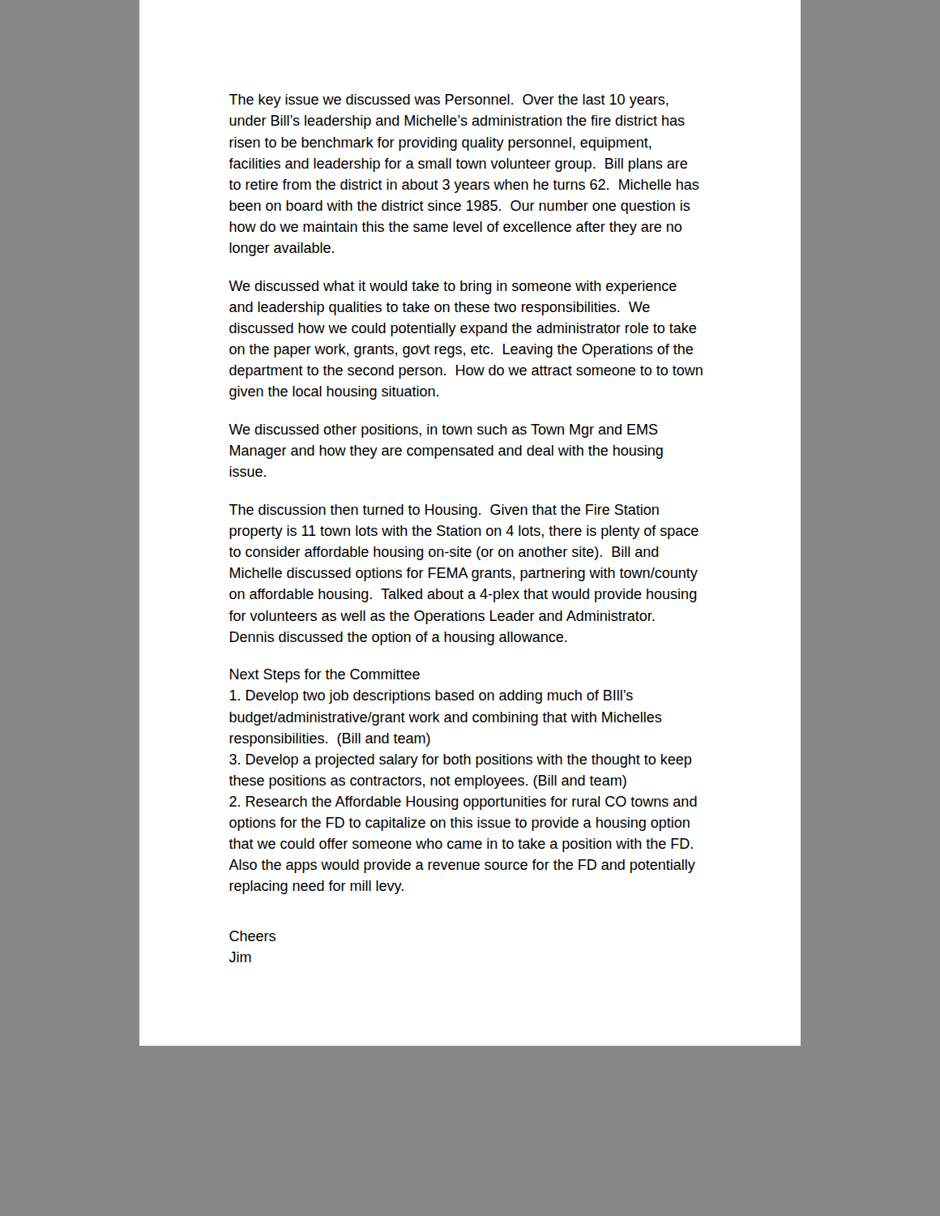The key issue we discussed was Personnel. Over the last 10 years, under Bill’s leadership and Michelle’s administration the fire district has risen to be benchmark for providing quality personnel, equipment, facilities and leadership for a small town volunteer group. Bill plans are to retire from the district in about 3 years when he turns 62. Michelle has been on board with the district since 1985. Our number one question is how do we maintain this the same level of excellence after they are no longer available.
We discussed what it would take to bring in someone with experience and leadership qualities to take on these two responsibilities. We discussed how we could potentially expand the administrator role to take on the paper work, grants, govt regs, etc. Leaving the Operations of the department to the second person. How do we attract someone to to town given the local housing situation.
We discussed other positions, in town such as Town Mgr and EMS Manager and how they are compensated and deal with the housing issue.
The discussion then turned to Housing. Given that the Fire Station property is 11 town lots with the Station on 4 lots, there is plenty of space to consider affordable housing on-site (or on another site). Bill and Michelle discussed options for FEMA grants, partnering with town/county on affordable housing. Talked about a 4-plex that would provide housing for volunteers as well as the Operations Leader and Administrator. Dennis discussed the option of a housing allowance.
Next Steps for the Committee
1. Develop two job descriptions based on adding much of BIll’s budget/administrative/grant work and combining that with Michelles responsibilities. (Bill and team)
3. Develop a projected salary for both positions with the thought to keep these positions as contractors, not employees. (Bill and team)
2. Research the Affordable Housing opportunities for rural CO towns and options for the FD to capitalize on this issue to provide a housing option that we could offer someone who came in to take a position with the FD. Also the apps would provide a revenue source for the FD and potentially replacing need for mill levy.
Cheers
Jim